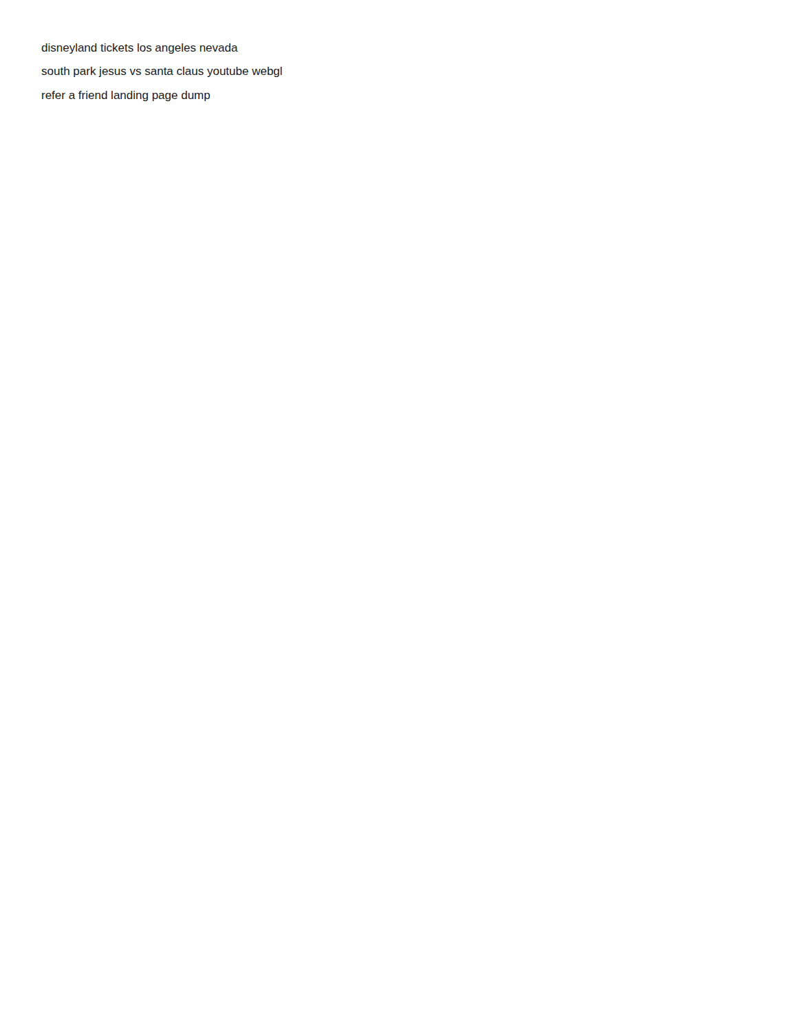disneyland tickets los angeles nevada
south park jesus vs santa claus youtube webgl
refer a friend landing page dump